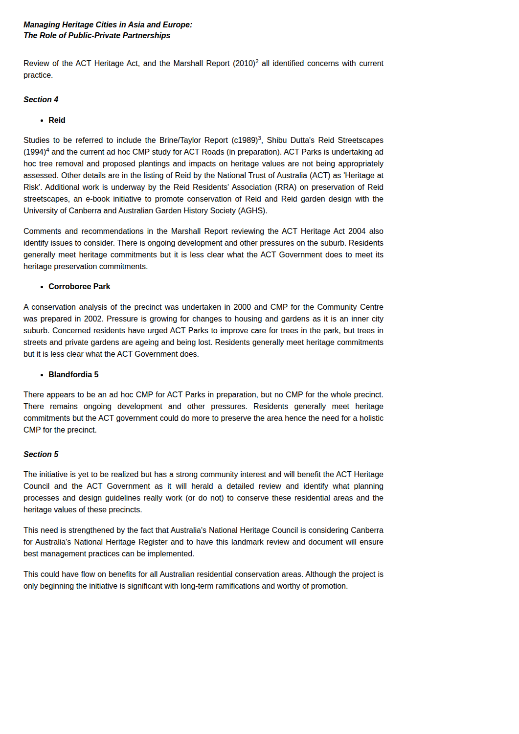Managing Heritage Cities in Asia and Europe:
The Role of Public-Private Partnerships
Review of the ACT Heritage Act, and the Marshall Report (2010)2 all identified concerns with current practice.
Section 4
Reid
Studies to be referred to include the Brine/Taylor Report (c1989)3, Shibu Dutta's Reid Streetscapes (1994)4 and the current ad hoc CMP study for ACT Roads (in preparation). ACT Parks is undertaking ad hoc tree removal and proposed plantings and impacts on heritage values are not being appropriately assessed. Other details are in the listing of Reid by the National Trust of Australia (ACT) as 'Heritage at Risk'. Additional work is underway by the Reid Residents' Association (RRA) on preservation of Reid streetscapes, an e-book initiative to promote conservation of Reid and Reid garden design with the University of Canberra and Australian Garden History Society (AGHS).
Comments and recommendations in the Marshall Report reviewing the ACT Heritage Act 2004 also identify issues to consider. There is ongoing development and other pressures on the suburb. Residents generally meet heritage commitments but it is less clear what the ACT Government does to meet its heritage preservation commitments.
Corroboree Park
A conservation analysis of the precinct was undertaken in 2000 and CMP for the Community Centre was prepared in 2002. Pressure is growing for changes to housing and gardens as it is an inner city suburb. Concerned residents have urged ACT Parks to improve care for trees in the park, but trees in streets and private gardens are ageing and being lost. Residents generally meet heritage commitments but it is less clear what the ACT Government does.
Blandfordia 5
There appears to be an ad hoc CMP for ACT Parks in preparation, but no CMP for the whole precinct. There remains ongoing development and other pressures. Residents generally meet heritage commitments but the ACT government could do more to preserve the area hence the need for a holistic CMP for the precinct.
Section 5
The initiative is yet to be realized but has a strong community interest and will benefit the ACT Heritage Council and the ACT Government as it will herald a detailed review and identify what planning processes and design guidelines really work (or do not) to conserve these residential areas and the heritage values of these precincts.
This need is strengthened by the fact that Australia's National Heritage Council is considering Canberra for Australia's National Heritage Register and to have this landmark review and document will ensure best management practices can be implemented.
This could have flow on benefits for all Australian residential conservation areas. Although the project is only beginning the initiative is significant with long-term ramifications and worthy of promotion.